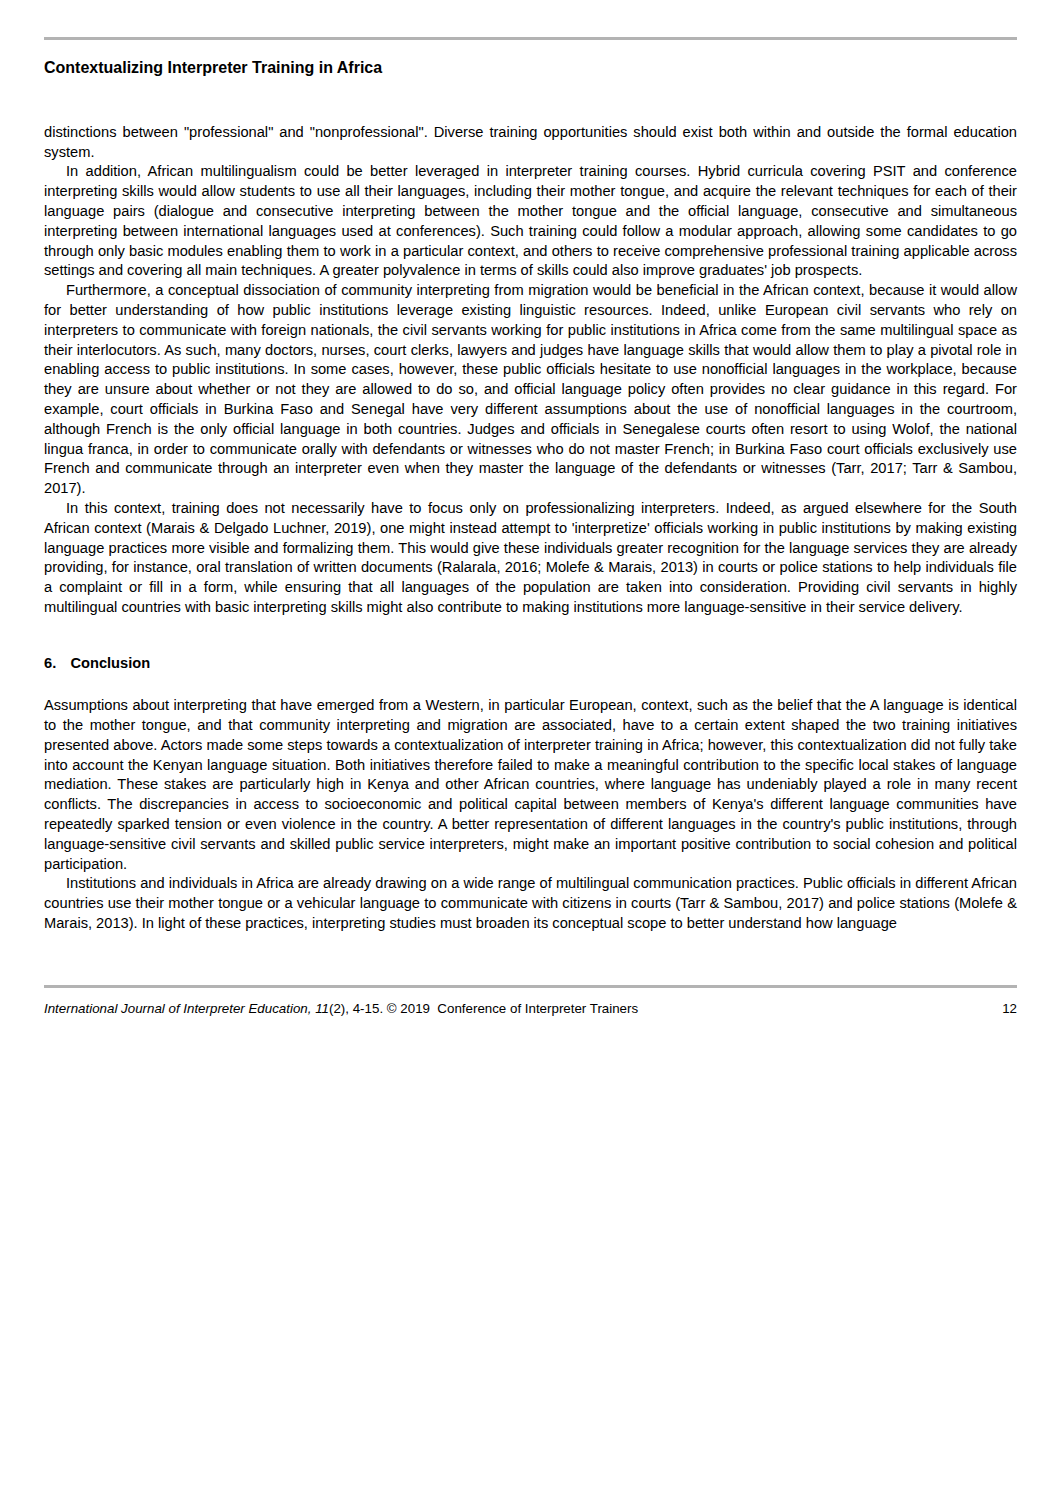Contextualizing Interpreter Training in Africa
distinctions between "professional" and "nonprofessional". Diverse training opportunities should exist both within and outside the formal education system.
In addition, African multilingualism could be better leveraged in interpreter training courses. Hybrid curricula covering PSIT and conference interpreting skills would allow students to use all their languages, including their mother tongue, and acquire the relevant techniques for each of their language pairs (dialogue and consecutive interpreting between the mother tongue and the official language, consecutive and simultaneous interpreting between international languages used at conferences). Such training could follow a modular approach, allowing some candidates to go through only basic modules enabling them to work in a particular context, and others to receive comprehensive professional training applicable across settings and covering all main techniques. A greater polyvalence in terms of skills could also improve graduates' job prospects.
Furthermore, a conceptual dissociation of community interpreting from migration would be beneficial in the African context, because it would allow for better understanding of how public institutions leverage existing linguistic resources. Indeed, unlike European civil servants who rely on interpreters to communicate with foreign nationals, the civil servants working for public institutions in Africa come from the same multilingual space as their interlocutors. As such, many doctors, nurses, court clerks, lawyers and judges have language skills that would allow them to play a pivotal role in enabling access to public institutions. In some cases, however, these public officials hesitate to use nonofficial languages in the workplace, because they are unsure about whether or not they are allowed to do so, and official language policy often provides no clear guidance in this regard. For example, court officials in Burkina Faso and Senegal have very different assumptions about the use of nonofficial languages in the courtroom, although French is the only official language in both countries. Judges and officials in Senegalese courts often resort to using Wolof, the national lingua franca, in order to communicate orally with defendants or witnesses who do not master French; in Burkina Faso court officials exclusively use French and communicate through an interpreter even when they master the language of the defendants or witnesses (Tarr, 2017; Tarr & Sambou, 2017).
In this context, training does not necessarily have to focus only on professionalizing interpreters. Indeed, as argued elsewhere for the South African context (Marais & Delgado Luchner, 2019), one might instead attempt to 'interpretize' officials working in public institutions by making existing language practices more visible and formalizing them. This would give these individuals greater recognition for the language services they are already providing, for instance, oral translation of written documents (Ralarala, 2016; Molefe & Marais, 2013) in courts or police stations to help individuals file a complaint or fill in a form, while ensuring that all languages of the population are taken into consideration. Providing civil servants in highly multilingual countries with basic interpreting skills might also contribute to making institutions more language-sensitive in their service delivery.
6. Conclusion
Assumptions about interpreting that have emerged from a Western, in particular European, context, such as the belief that the A language is identical to the mother tongue, and that community interpreting and migration are associated, have to a certain extent shaped the two training initiatives presented above. Actors made some steps towards a contextualization of interpreter training in Africa; however, this contextualization did not fully take into account the Kenyan language situation. Both initiatives therefore failed to make a meaningful contribution to the specific local stakes of language mediation. These stakes are particularly high in Kenya and other African countries, where language has undeniably played a role in many recent conflicts. The discrepancies in access to socioeconomic and political capital between members of Kenya's different language communities have repeatedly sparked tension or even violence in the country. A better representation of different languages in the country's public institutions, through language-sensitive civil servants and skilled public service interpreters, might make an important positive contribution to social cohesion and political participation.
Institutions and individuals in Africa are already drawing on a wide range of multilingual communication practices. Public officials in different African countries use their mother tongue or a vehicular language to communicate with citizens in courts (Tarr & Sambou, 2017) and police stations (Molefe & Marais, 2013). In light of these practices, interpreting studies must broaden its conceptual scope to better understand how language
International Journal of Interpreter Education, 11(2), 4-15. © 2019 Conference of Interpreter Trainers
12